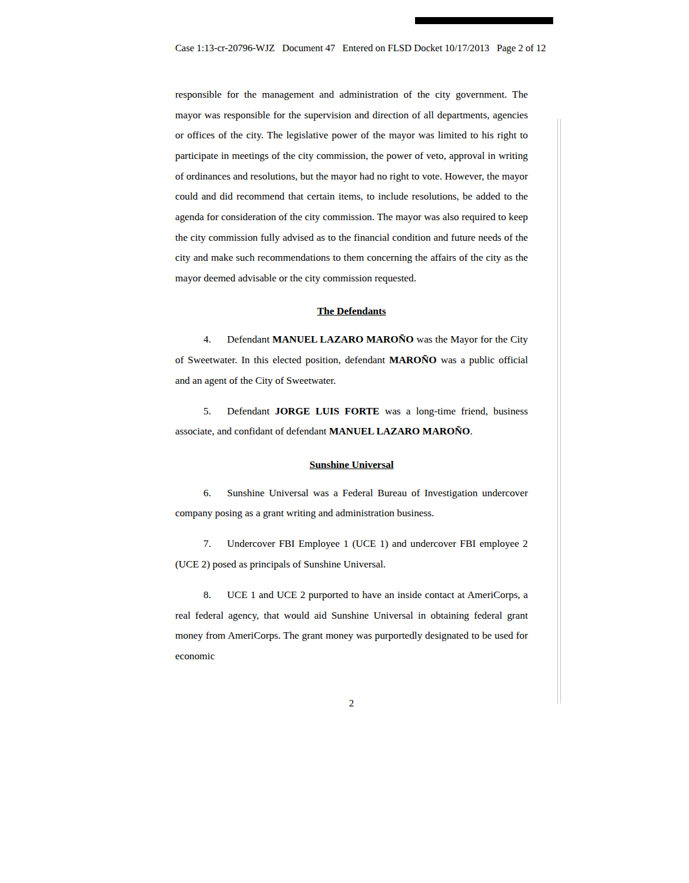Case 1:13-cr-20796-WJZ Document 47 Entered on FLSD Docket 10/17/2013 Page 2 of 12
responsible for the management and administration of the city government. The mayor was responsible for the supervision and direction of all departments, agencies or offices of the city. The legislative power of the mayor was limited to his right to participate in meetings of the city commission, the power of veto, approval in writing of ordinances and resolutions, but the mayor had no right to vote. However, the mayor could and did recommend that certain items, to include resolutions, be added to the agenda for consideration of the city commission. The mayor was also required to keep the city commission fully advised as to the financial condition and future needs of the city and make such recommendations to them concerning the affairs of the city as the mayor deemed advisable or the city commission requested.
The Defendants
4. Defendant MANUEL LAZARO MAROÑO was the Mayor for the City of Sweetwater. In this elected position, defendant MAROÑO was a public official and an agent of the City of Sweetwater.
5. Defendant JORGE LUIS FORTE was a long-time friend, business associate, and confidant of defendant MANUEL LAZARO MAROÑO.
Sunshine Universal
6. Sunshine Universal was a Federal Bureau of Investigation undercover company posing as a grant writing and administration business.
7. Undercover FBI Employee 1 (UCE 1) and undercover FBI employee 2 (UCE 2) posed as principals of Sunshine Universal.
8. UCE 1 and UCE 2 purported to have an inside contact at AmeriCorps, a real federal agency, that would aid Sunshine Universal in obtaining federal grant money from AmeriCorps. The grant money was purportedly designated to be used for economic
2